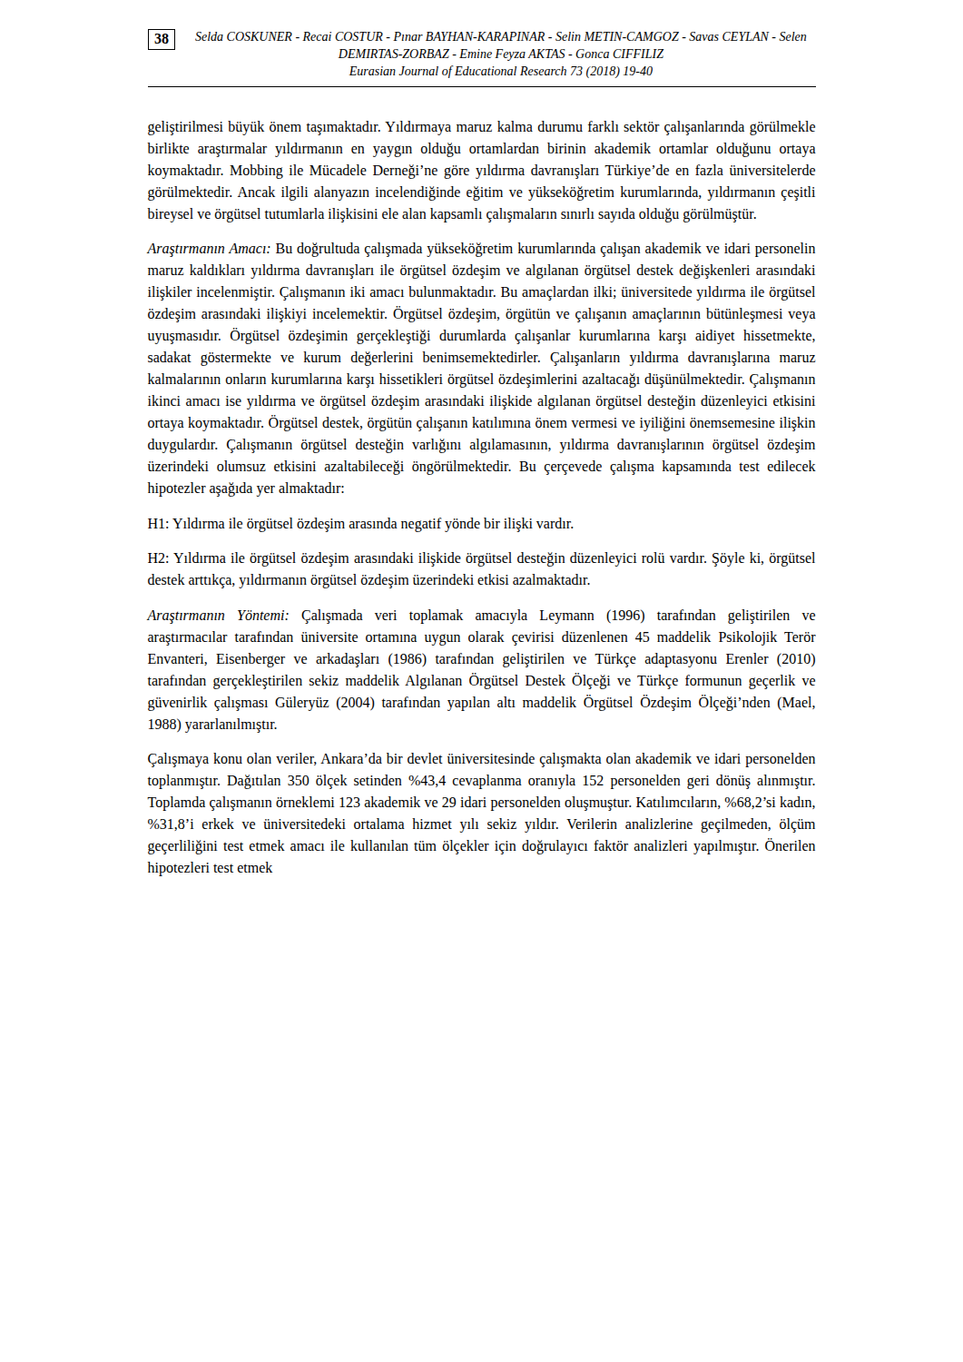38
Selda COSKUNER - Recai COSTUR - Pınar BAYHAN-KARAPINAR - Selin METIN-CAMGOZ - Savas CEYLAN - Selen DEMIRTAS-ZORBAZ - Emine Feyza AKTAS - Gonca CIFFILIZ
Eurasian Journal of Educational Research 73 (2018) 19-40
geliştirilmesi büyük önem taşımaktadır. Yıldırmaya maruz kalma durumu farklı sektör çalışanlarında görülmekle birlikte araştırmalar yıldırmanın en yaygın olduğu ortamlardan birinin akademik ortamlar olduğunu ortaya koymaktadır. Mobbing ile Mücadele Derneği’ne göre yıldırma davranışları Türkiye’de en fazla üniversitelerde görülmektedir. Ancak ilgili alanyazın incelendiğinde eğitim ve yükseköğretim kurumlarında, yıldırmanın çeşitli bireysel ve örgütsel tutumlarla ilişkisini ele alan kapsamlı çalışmaların sınırlı sayıda olduğu görülmüştür.
Araştırmanın Amacı: Bu doğrultuda çalışmada yükseköğretim kurumlarında çalışan akademik ve idari personelin maruz kaldıkları yıldırma davranışları ile örgütsel özdeşim ve algılanan örgütsel destek değişkenleri arasındaki ilişkiler incelenmiştir. Çalışmanın iki amacı bulunmaktadır. Bu amaçlardan ilki; üniversitede yıldırma ile örgütsel özdeşim arasındaki ilişkiyi incelemektir. Örgütsel özdeşim, örgütün ve çalışanın amaçlarının bütünleşmesi veya uyuşmasıdır. Örgütsel özdeşimin gerçekleştiği durumlarda çalışanlar kurumlarına karşı aidiyet hissetmekte, sadakat göstermekte ve kurum değerlerini benimsemektedirler. Çalışanların yıldırma davranışlarına maruz kalmalarının onların kurumlarına karşı hissetikleri örgütsel özdeşimlerini azaltacağı düşünülmektedir. Çalışmanın ikinci amacı ise yıldırma ve örgütsel özdeşim arasındaki ilişkide algılanan örgütsel desteğin düzenleyici etkisini ortaya koymaktadır. Örgütsel destek, örgütün çalışanın katılımına önem vermesi ve iyiliğini önemsemesine ilişkin duygulardır. Çalışmanın örgütsel desteğin varlığını algılamasının, yıldırma davranışlarının örgütsel özdeşim üzerindeki olumsuz etkisini azaltabileceği öngörülmektedir. Bu çerçevede çalışma kapsamında test edilecek hipotezler aşağıda yer almaktadır:
H1: Yıldırma ile örgütsel özdeşim arasında negatif yönde bir ilişki vardır.
H2: Yıldırma ile örgütsel özdeşim arasındaki ilişkide örgütsel desteğin düzenleyici rolü vardır. Şöyle ki, örgütsel destek arttıkça, yıldırmanın örgütsel özdeşim üzerindeki etkisi azalmaktadır.
Araştırmanın Yöntemi: Çalışmada veri toplamak amacıyla Leymann (1996) tarafından geliştirilen ve araştırmacılar tarafından üniversite ortamına uygun olarak çevirisi düzenlenen 45 maddelik Psikolojik Terör Envanteri, Eisenberger ve arkadaşları (1986) tarafından geliştirilen ve Türkçe adaptasyonu Erenler (2010) tarafından gerçekleştirilen sekiz maddelik Algılanan Örgütsel Destek Ölçeği ve Türkçe formunun geçerlik ve güvenirlik çalışması Güleryüz (2004) tarafından yapılan altı maddelik Örgütsel Özdeşim Ölçeği’nden (Mael, 1988) yararlanılmıştır.
Çalışmaya konu olan veriler, Ankara’da bir devlet üniversitesinde çalışmakta olan akademik ve idari personelden toplanmıştır. Dağıtılan 350 ölçek setinden %43,4 cevaplanma oranıyla 152 personelden geri dönüş alınmıştır. Toplamda çalışmanın örneklemi 123 akademik ve 29 idari personelden oluşmuştur. Katılımcıların, %68,2’si kadın, %31,8’i erkek ve üniversitedeki ortalama hizmet yılı sekiz yıldır. Verilerin analizlerine geçilmeden, ölçüm geçerliliğini test etmek amacı ile kullanılan tüm ölçekler için doğrulayıcı faktör analizleri yapılmıştır. Önerilen hipotezleri test etmek